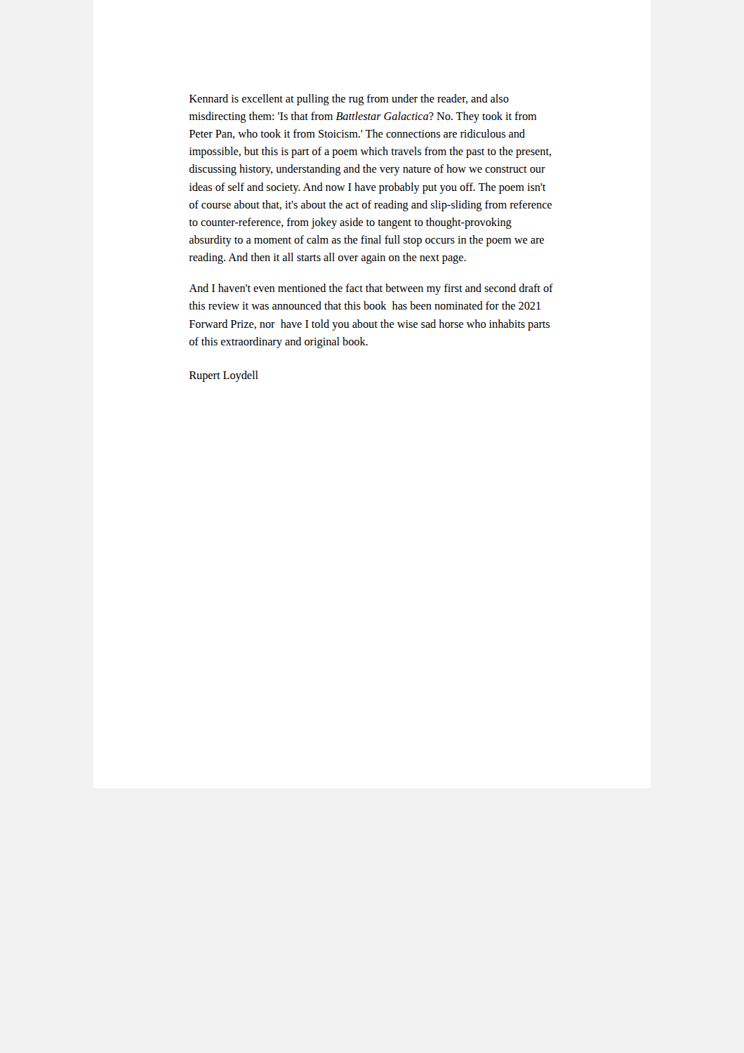Kennard is excellent at pulling the rug from under the reader, and also misdirecting them: 'Is that from Battlestar Galactica? No. They took it from Peter Pan, who took it from Stoicism.' The connections are ridiculous and impossible, but this is part of a poem which travels from the past to the present, discussing history, understanding and the very nature of how we construct our ideas of self and society. And now I have probably put you off. The poem isn't of course about that, it's about the act of reading and slip-sliding from reference to counter-reference, from jokey aside to tangent to thought-provoking absurdity to a moment of calm as the final full stop occurs in the poem we are reading. And then it all starts all over again on the next page.
And I haven't even mentioned the fact that between my first and second draft of this review it was announced that this book has been nominated for the 2021 Forward Prize, nor have I told you about the wise sad horse who inhabits parts of this extraordinary and original book.
Rupert Loydell